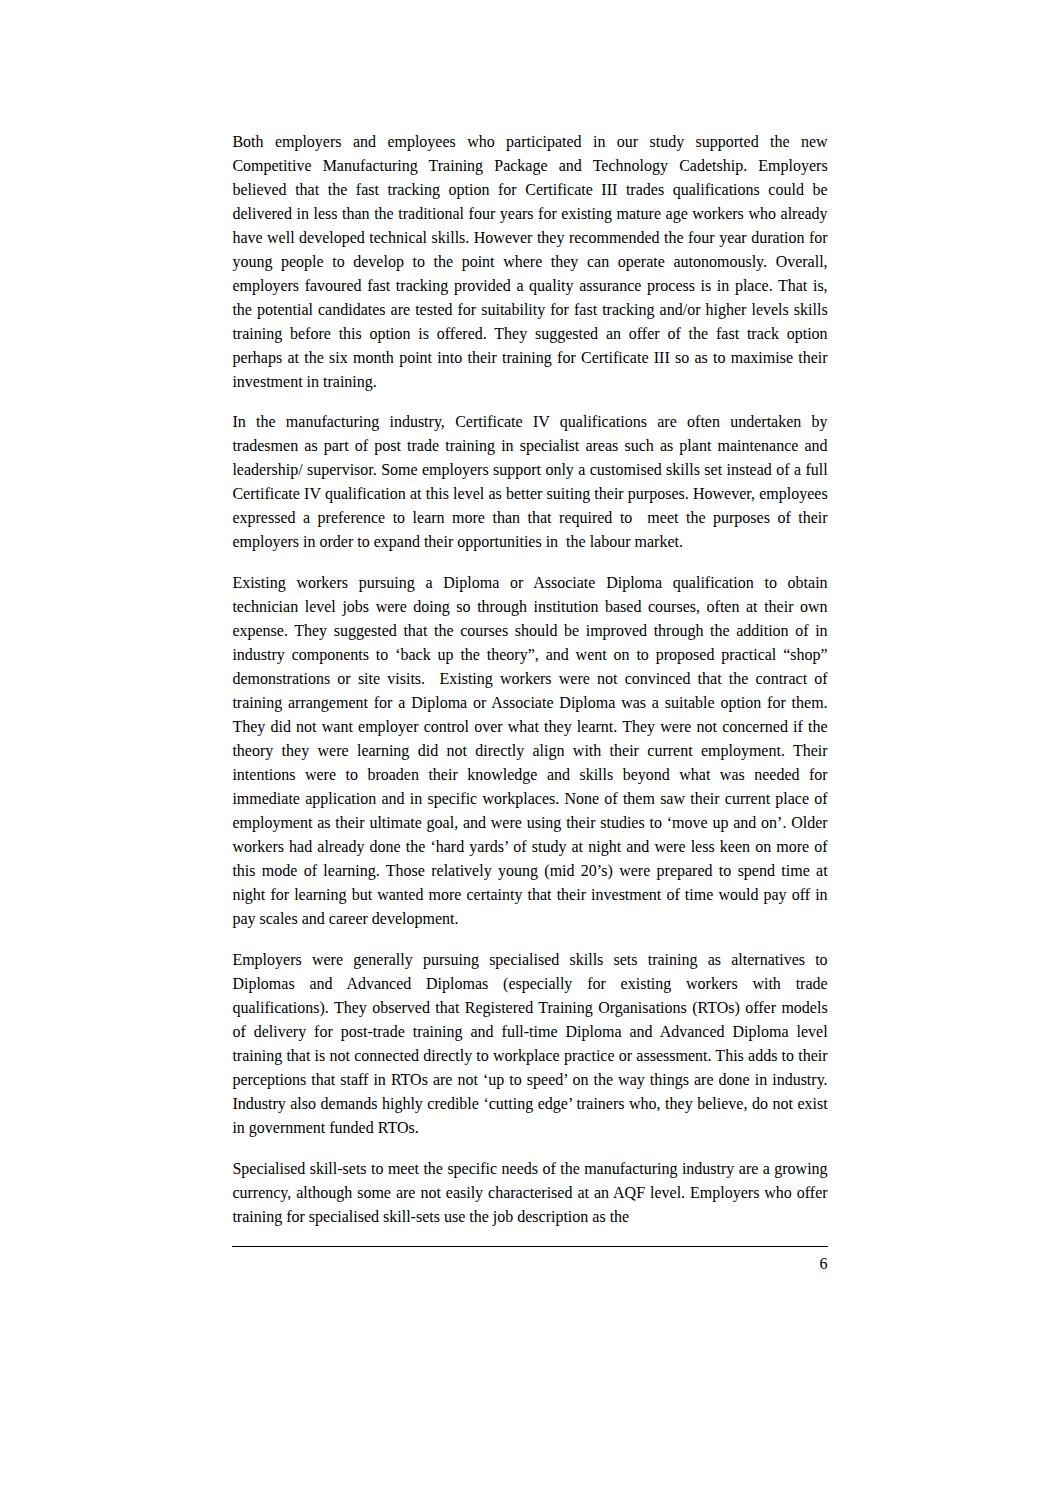Both employers and employees who participated in our study supported the new Competitive Manufacturing Training Package and Technology Cadetship. Employers believed that the fast tracking option for Certificate III trades qualifications could be delivered in less than the traditional four years for existing mature age workers who already have well developed technical skills. However they recommended the four year duration for young people to develop to the point where they can operate autonomously. Overall, employers favoured fast tracking provided a quality assurance process is in place. That is, the potential candidates are tested for suitability for fast tracking and/or higher levels skills training before this option is offered. They suggested an offer of the fast track option perhaps at the six month point into their training for Certificate III so as to maximise their investment in training.
In the manufacturing industry, Certificate IV qualifications are often undertaken by tradesmen as part of post trade training in specialist areas such as plant maintenance and leadership/ supervisor. Some employers support only a customised skills set instead of a full Certificate IV qualification at this level as better suiting their purposes. However, employees expressed a preference to learn more than that required to meet the purposes of their employers in order to expand their opportunities in the labour market.
Existing workers pursuing a Diploma or Associate Diploma qualification to obtain technician level jobs were doing so through institution based courses, often at their own expense. They suggested that the courses should be improved through the addition of in industry components to ‘back up the theory”, and went on to proposed practical “shop” demonstrations or site visits. Existing workers were not convinced that the contract of training arrangement for a Diploma or Associate Diploma was a suitable option for them. They did not want employer control over what they learnt. They were not concerned if the theory they were learning did not directly align with their current employment. Their intentions were to broaden their knowledge and skills beyond what was needed for immediate application and in specific workplaces. None of them saw their current place of employment as their ultimate goal, and were using their studies to ‘move up and on’. Older workers had already done the ‘hard yards’ of study at night and were less keen on more of this mode of learning. Those relatively young (mid 20’s) were prepared to spend time at night for learning but wanted more certainty that their investment of time would pay off in pay scales and career development.
Employers were generally pursuing specialised skills sets training as alternatives to Diplomas and Advanced Diplomas (especially for existing workers with trade qualifications). They observed that Registered Training Organisations (RTOs) offer models of delivery for post-trade training and full-time Diploma and Advanced Diploma level training that is not connected directly to workplace practice or assessment. This adds to their perceptions that staff in RTOs are not ‘up to speed’ on the way things are done in industry. Industry also demands highly credible ‘cutting edge’ trainers who, they believe, do not exist in government funded RTOs.
Specialised skill-sets to meet the specific needs of the manufacturing industry are a growing currency, although some are not easily characterised at an AQF level. Employers who offer training for specialised skill-sets use the job description as the
6